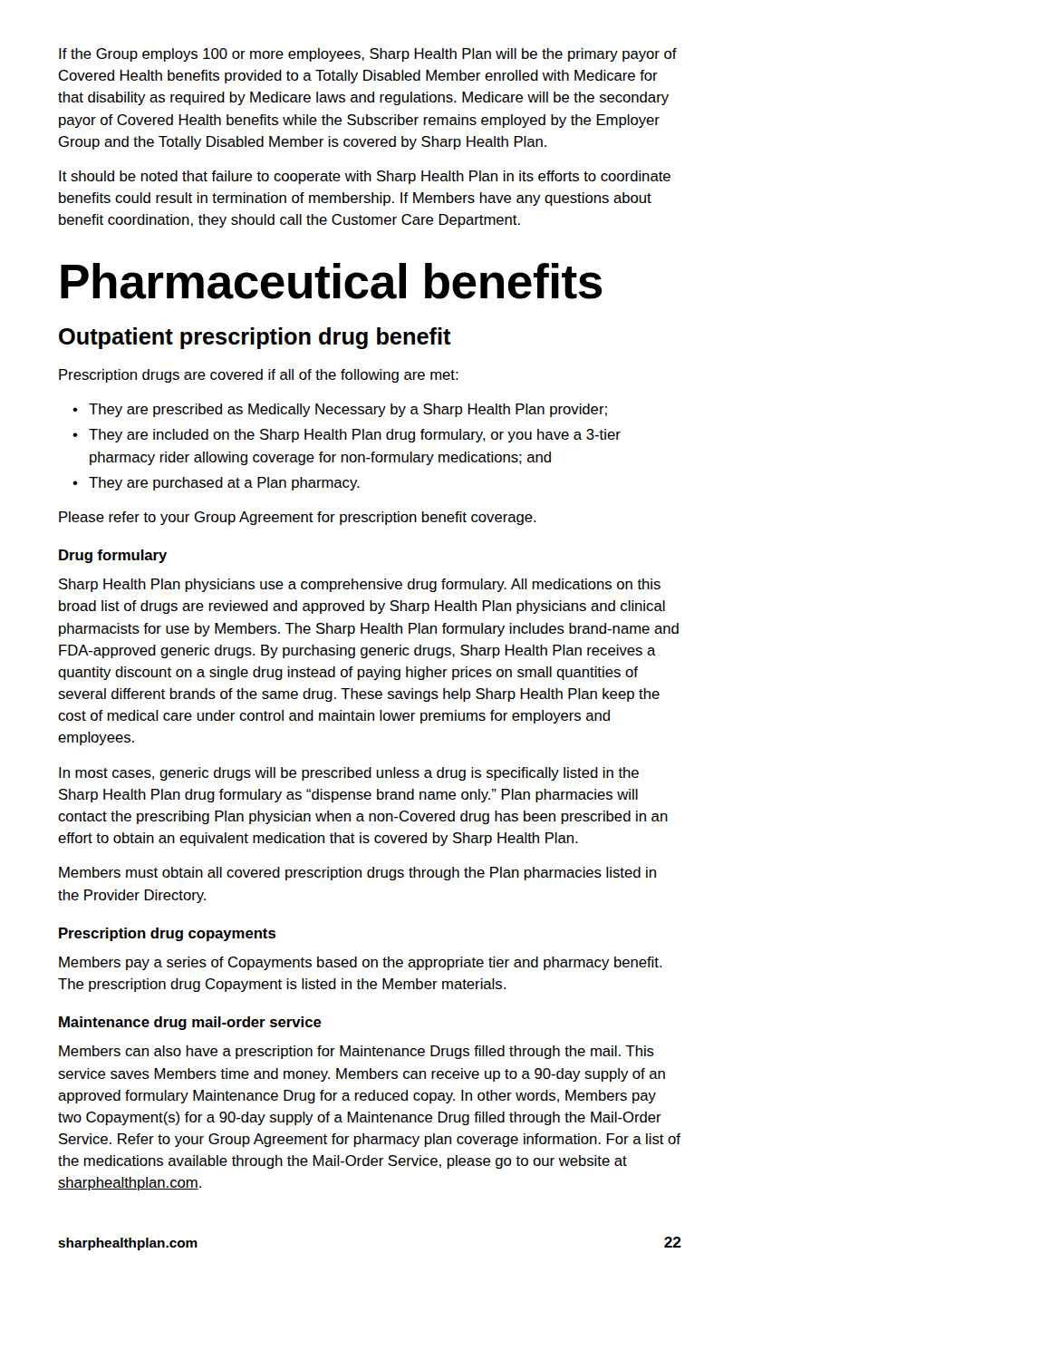If the Group employs 100 or more employees, Sharp Health Plan will be the primary payor of Covered Health benefits provided to a Totally Disabled Member enrolled with Medicare for that disability as required by Medicare laws and regulations. Medicare will be the secondary payor of Covered Health benefits while the Subscriber remains employed by the Employer Group and the Totally Disabled Member is covered by Sharp Health Plan.
It should be noted that failure to cooperate with Sharp Health Plan in its efforts to coordinate benefits could result in termination of membership. If Members have any questions about benefit coordination, they should call the Customer Care Department.
Pharmaceutical benefits
Outpatient prescription drug benefit
Prescription drugs are covered if all of the following are met:
They are prescribed as Medically Necessary by a Sharp Health Plan provider;
They are included on the Sharp Health Plan drug formulary, or you have a 3-tier pharmacy rider allowing coverage for non-formulary medications; and
They are purchased at a Plan pharmacy.
Please refer to your Group Agreement for prescription benefit coverage.
Drug formulary
Sharp Health Plan physicians use a comprehensive drug formulary. All medications on this broad list of drugs are reviewed and approved by Sharp Health Plan physicians and clinical pharmacists for use by Members. The Sharp Health Plan formulary includes brand-name and FDA-approved generic drugs. By purchasing generic drugs, Sharp Health Plan receives a quantity discount on a single drug instead of paying higher prices on small quantities of several different brands of the same drug. These savings help Sharp Health Plan keep the cost of medical care under control and maintain lower premiums for employers and employees.
In most cases, generic drugs will be prescribed unless a drug is specifically listed in the Sharp Health Plan drug formulary as “dispense brand name only.” Plan pharmacies will contact the prescribing Plan physician when a non-Covered drug has been prescribed in an effort to obtain an equivalent medication that is covered by Sharp Health Plan.
Members must obtain all covered prescription drugs through the Plan pharmacies listed in the Provider Directory.
Prescription drug copayments
Members pay a series of Copayments based on the appropriate tier and pharmacy benefit. The prescription drug Copayment is listed in the Member materials.
Maintenance drug mail-order service
Members can also have a prescription for Maintenance Drugs filled through the mail. This service saves Members time and money. Members can receive up to a 90-day supply of an approved formulary Maintenance Drug for a reduced copay. In other words, Members pay two Copayment(s) for a 90-day supply of a Maintenance Drug filled through the Mail-Order Service. Refer to your Group Agreement for pharmacy plan coverage information. For a list of the medications available through the Mail-Order Service, please go to our website at sharphealthplan.com.
sharphealthplan.com 22